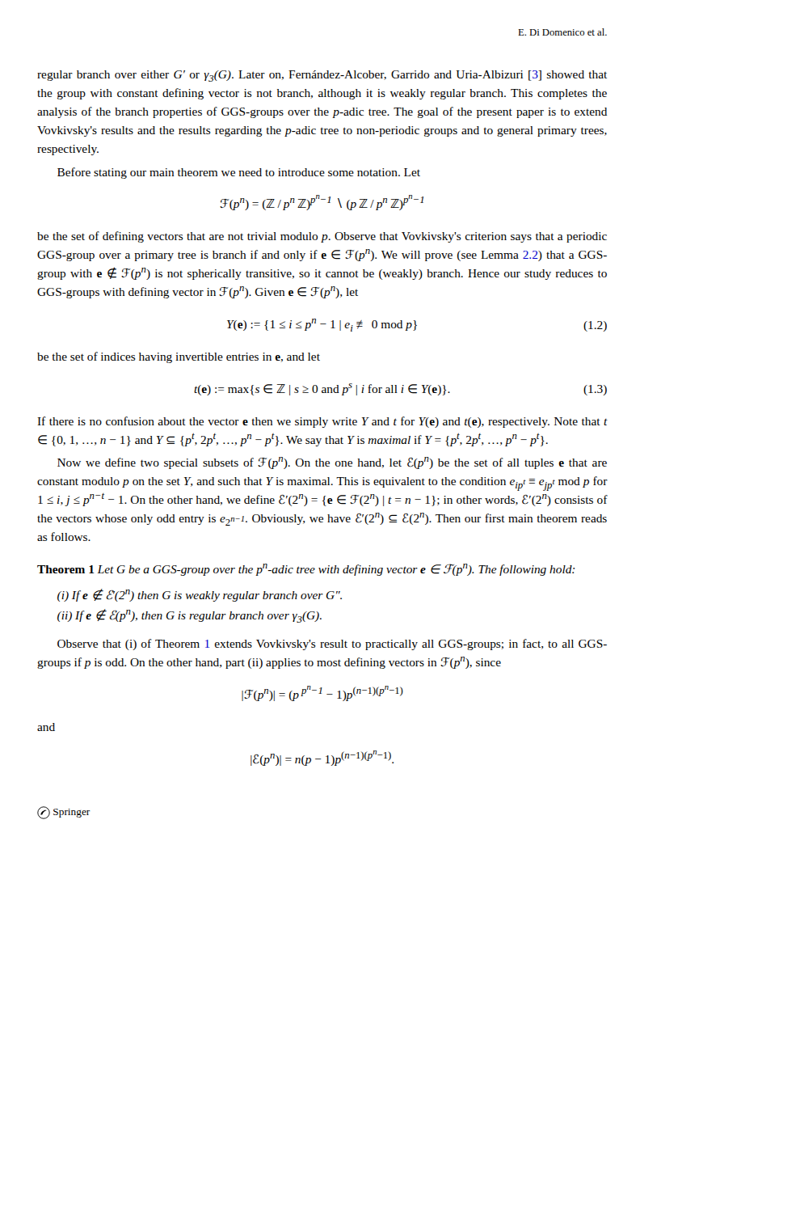E. Di Domenico et al.
regular branch over either G′ or γ3(G). Later on, Fernández-Alcober, Garrido and Uria-Albizuri [3] showed that the group with constant defining vector is not branch, although it is weakly regular branch. This completes the analysis of the branch properties of GGS-groups over the p-adic tree. The goal of the present paper is to extend Vovkivsky's results and the results regarding the p-adic tree to non-periodic groups and to general primary trees, respectively.
Before stating our main theorem we need to introduce some notation. Let
ℱ(pn) = (ℤ / pn ℤ)pn−1 ∖ (p ℤ / pn ℤ)pn−1
be the set of defining vectors that are not trivial modulo p. Observe that Vovkivsky's criterion says that a periodic GGS-group over a primary tree is branch if and only if e ∈ ℱ(pn). We will prove (see Lemma 2.2) that a GGS-group with e ∉ ℱ(pn) is not spherically transitive, so it cannot be (weakly) branch. Hence our study reduces to GGS-groups with defining vector in ℱ(pn). Given e ∈ ℱ(pn), let
Y(e) := {1 ≤ i ≤ pn − 1 | ei ≢ 0 mod p} (1.2)
be the set of indices having invertible entries in e, and let
t(e) := max{s ∈ ℤ | s ≥ 0 and ps | i for all i ∈ Y(e)}. (1.3)
If there is no confusion about the vector e then we simply write Y and t for Y(e) and t(e), respectively. Note that t ∈ {0, 1, …, n − 1} and Y ⊆ {pt, 2pt, …, pn − pt}. We say that Y is maximal if Y = {pt, 2pt, …, pn − pt}.
Now we define two special subsets of ℱ(pn). On the one hand, let ℰ(pn) be the set of all tuples e that are constant modulo p on the set Y, and such that Y is maximal. This is equivalent to the condition eipt ≡ ejpt mod p for 1 ≤ i, j ≤ pn−t − 1. On the other hand, we define ℰ′(2n) = {e ∈ ℱ(2n) | t = n − 1}; in other words, ℰ′(2n) consists of the vectors whose only odd entry is e2n−1. Obviously, we have ℰ′(2n) ⊆ ℰ(2n). Then our first main theorem reads as follows.
Theorem 1 Let G be a GGS-group over the pn-adic tree with defining vector e ∈ ℱ(pn). The following hold:
(i) If e ∉ ℰ′(2n) then G is weakly regular branch over G″.
(ii) If e ∉ ℰ(pn), then G is regular branch over γ3(G).
Observe that (i) of Theorem 1 extends Vovkivsky's result to practically all GGS-groups; in fact, to all GGS-groups if p is odd. On the other hand, part (ii) applies to most defining vectors in ℱ(pn), since
|ℱ(pn)| = (p pn−1 − 1)p(n−1)(pn−1)
and
|ℰ(pn)| = n(p − 1)p(n−1)(pn−1).
Springer